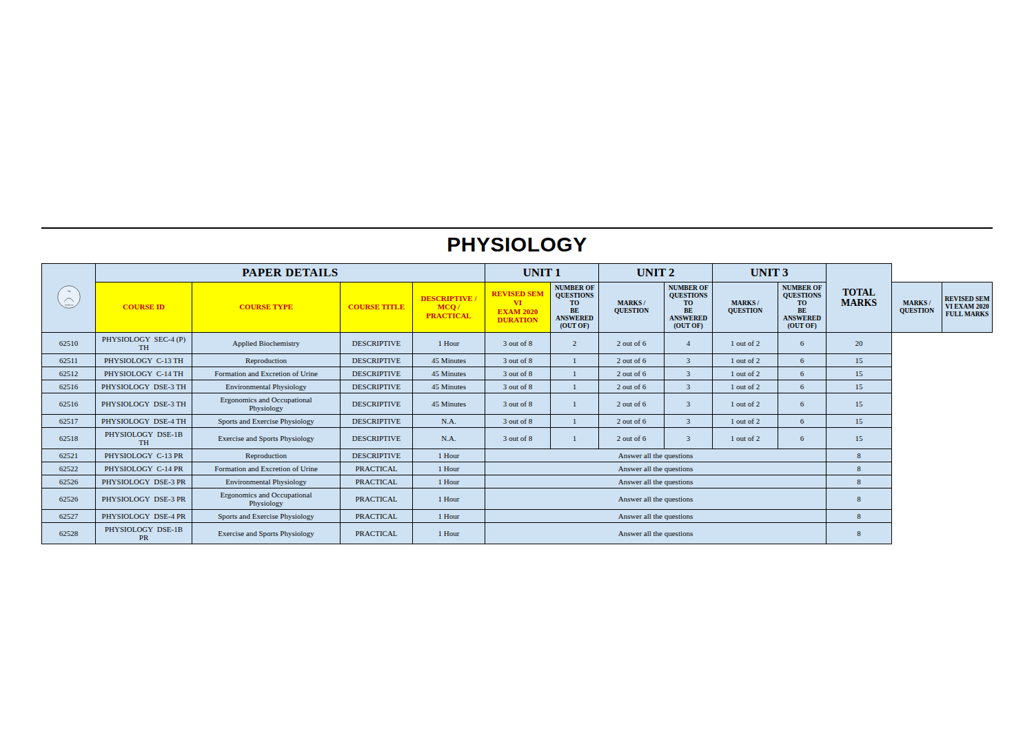PHYSIOLOGY
| | PAPER DETAILS | UNIT 1 | UNIT 2 | UNIT 3 | TOTAL MARKS |
| --- | --- | --- | --- | --- | --- |
| COURSE ID | COURSE TYPE | COURSE TITLE | DESCRIPTIVE / MCQ / PRACTICAL | REVISED SEM VI EXAM 2020 DURATION | NUMBER OF QUESTIONS TO BE ANSWERED (OUT OF) | MARKS / QUESTION | NUMBER OF QUESTIONS TO BE ANSWERED (OUT OF) | MARKS / QUESTION | NUMBER OF QUESTIONS TO BE ANSWERED (OUT OF) | MARKS / QUESTION | REVISED SEM VI EXAM 2020 FULL MARKS |
| 62510 | PHYSIOLOGY SEC-4 (P) TH | Applied Biochemistry | DESCRIPTIVE | 1 Hour | 3 out of 8 | 2 | 2 out of 6 | 4 | 1 out of 2 | 6 | 20 |
| 62511 | PHYSIOLOGY C-13 TH | Reproduction | DESCRIPTIVE | 45 Minutes | 3 out of 8 | 1 | 2 out of 6 | 3 | 1 out of 2 | 6 | 15 |
| 62512 | PHYSIOLOGY C-14 TH | Formation and Excretion of Urine | DESCRIPTIVE | 45 Minutes | 3 out of 8 | 1 | 2 out of 6 | 3 | 1 out of 2 | 6 | 15 |
| 62516 | PHYSIOLOGY DSE-3 TH | Environmental Physiology | DESCRIPTIVE | 45 Minutes | 3 out of 8 | 1 | 2 out of 6 | 3 | 1 out of 2 | 6 | 15 |
| 62516 | PHYSIOLOGY DSE-3 TH | Ergonomics and Occupational Physiology | DESCRIPTIVE | 45 Minutes | 3 out of 8 | 1 | 2 out of 6 | 3 | 1 out of 2 | 6 | 15 |
| 62517 | PHYSIOLOGY DSE-4 TH | Sports and Exercise Physiology | DESCRIPTIVE | N.A. | 3 out of 8 | 1 | 2 out of 6 | 3 | 1 out of 2 | 6 | 15 |
| 62518 | PHYSIOLOGY DSE-1B TH | Exercise and Sports Physiology | DESCRIPTIVE | N.A. | 3 out of 8 | 1 | 2 out of 6 | 3 | 1 out of 2 | 6 | 15 |
| 62521 | PHYSIOLOGY C-13 PR | Reproduction | DESCRIPTIVE | 1 Hour | Answer all the questions | 8 |
| 62522 | PHYSIOLOGY C-14 PR | Formation and Excretion of Urine | PRACTICAL | 1 Hour | Answer all the questions | 8 |
| 62526 | PHYSIOLOGY DSE-3 PR | Environmental Physiology | PRACTICAL | 1 Hour | Answer all the questions | 8 |
| 62526 | PHYSIOLOGY DSE-3 PR | Ergonomics and Occupational Physiology | PRACTICAL | 1 Hour | Answer all the questions | 8 |
| 62527 | PHYSIOLOGY DSE-4 PR | Sports and Exercise Physiology | PRACTICAL | 1 Hour | Answer all the questions | 8 |
| 62528 | PHYSIOLOGY DSE-1B PR | Exercise and Sports Physiology | PRACTICAL | 1 Hour | Answer all the questions | 8 |